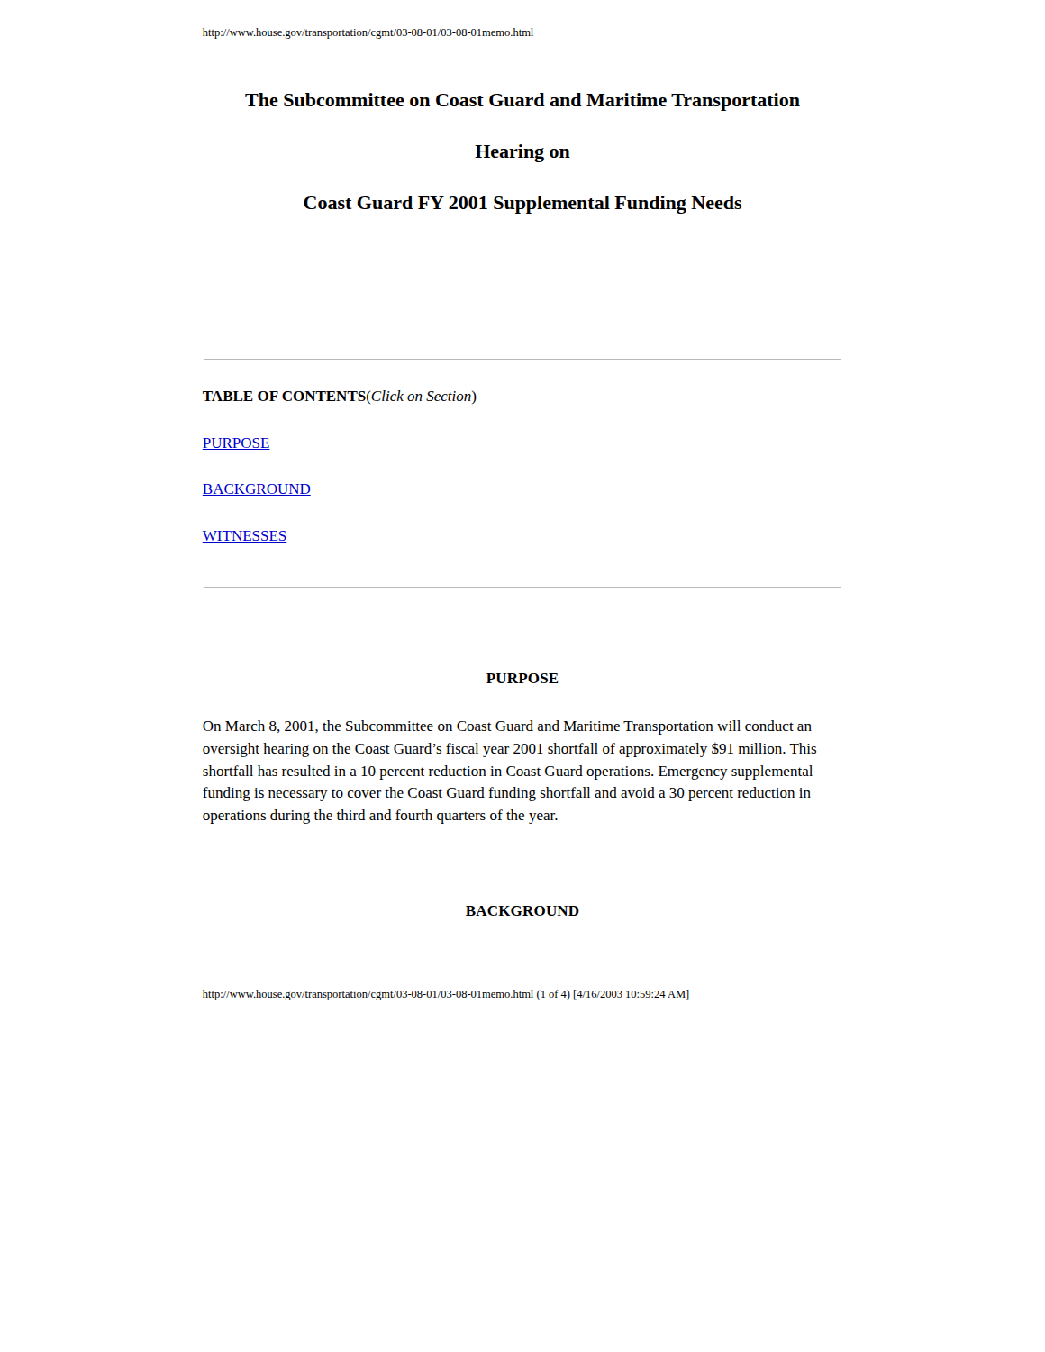http://www.house.gov/transportation/cgmt/03-08-01/03-08-01memo.html
The Subcommittee on Coast Guard and Maritime Transportation Hearing on Coast Guard FY 2001 Supplemental Funding Needs
TABLE OF CONTENTS(Click on Section)
PURPOSE
BACKGROUND
WITNESSES
PURPOSE
On March 8, 2001, the Subcommittee on Coast Guard and Maritime Transportation will conduct an oversight hearing on the Coast Guard’s fiscal year 2001 shortfall of approximately $91 million. This shortfall has resulted in a 10 percent reduction in Coast Guard operations. Emergency supplemental funding is necessary to cover the Coast Guard funding shortfall and avoid a 30 percent reduction in operations during the third and fourth quarters of the year.
BACKGROUND
http://www.house.gov/transportation/cgmt/03-08-01/03-08-01memo.html (1 of 4) [4/16/2003 10:59:24 AM]